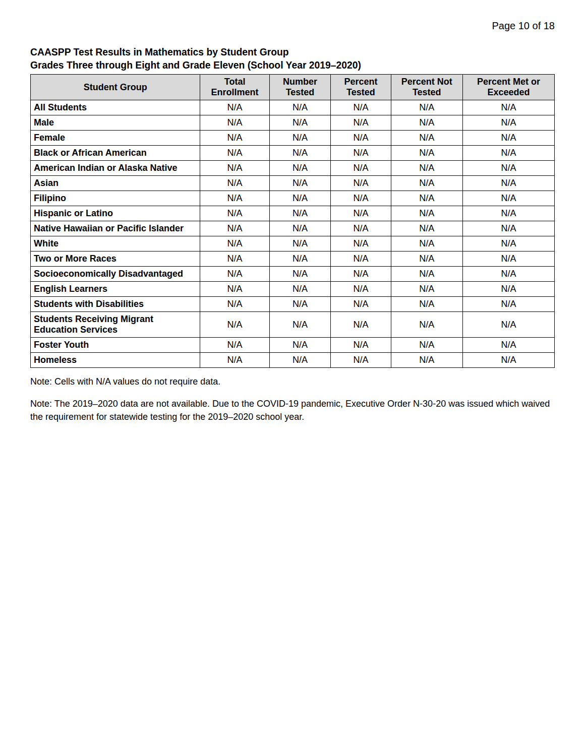Page 10 of 18
CAASPP Test Results in Mathematics by Student Group
Grades Three through Eight and Grade Eleven (School Year 2019–2020)
| Student Group | Total Enrollment | Number Tested | Percent Tested | Percent Not Tested | Percent Met or Exceeded |
| --- | --- | --- | --- | --- | --- |
| All Students | N/A | N/A | N/A | N/A | N/A |
| Male | N/A | N/A | N/A | N/A | N/A |
| Female | N/A | N/A | N/A | N/A | N/A |
| Black or African American | N/A | N/A | N/A | N/A | N/A |
| American Indian or Alaska Native | N/A | N/A | N/A | N/A | N/A |
| Asian | N/A | N/A | N/A | N/A | N/A |
| Filipino | N/A | N/A | N/A | N/A | N/A |
| Hispanic or Latino | N/A | N/A | N/A | N/A | N/A |
| Native Hawaiian or Pacific Islander | N/A | N/A | N/A | N/A | N/A |
| White | N/A | N/A | N/A | N/A | N/A |
| Two or More Races | N/A | N/A | N/A | N/A | N/A |
| Socioeconomically Disadvantaged | N/A | N/A | N/A | N/A | N/A |
| English Learners | N/A | N/A | N/A | N/A | N/A |
| Students with Disabilities | N/A | N/A | N/A | N/A | N/A |
| Students Receiving Migrant Education Services | N/A | N/A | N/A | N/A | N/A |
| Foster Youth | N/A | N/A | N/A | N/A | N/A |
| Homeless | N/A | N/A | N/A | N/A | N/A |
Note: Cells with N/A values do not require data.
Note: The 2019–2020 data are not available. Due to the COVID-19 pandemic, Executive Order N-30-20 was issued which waived the requirement for statewide testing for the 2019–2020 school year.